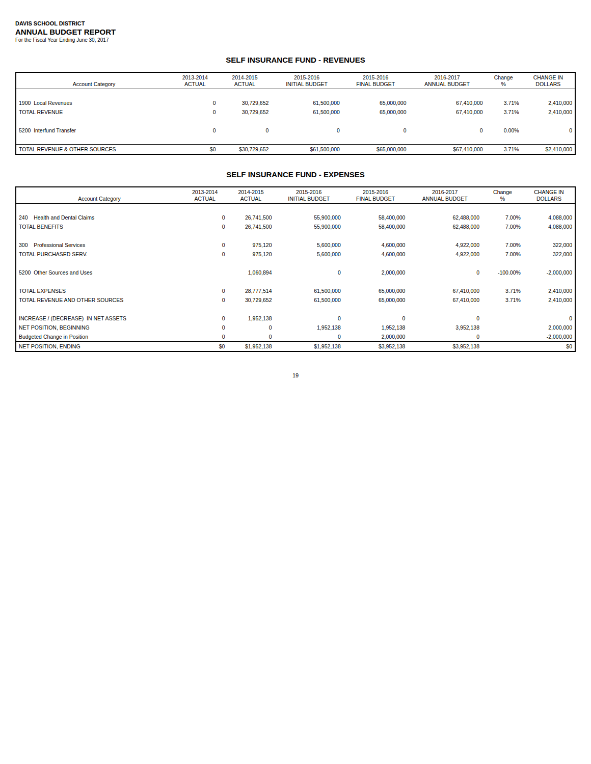DAVIS SCHOOL DISTRICT
ANNUAL BUDGET REPORT
For the Fiscal Year Ending June 30, 2017
SELF INSURANCE FUND - REVENUES
| Account Category | 2013-2014 ACTUAL | 2014-2015 ACTUAL | 2015-2016 INITIAL BUDGET | 2015-2016 FINAL BUDGET | 2016-2017 ANNUAL BUDGET | Change % | CHANGE IN DOLLARS |
| --- | --- | --- | --- | --- | --- | --- | --- |
| 1900 Local Revenues | 0 | 30,729,652 | 61,500,000 | 65,000,000 | 67,410,000 | 3.71% | 2,410,000 |
| TOTAL REVENUE | 0 | 30,729,652 | 61,500,000 | 65,000,000 | 67,410,000 | 3.71% | 2,410,000 |
| 5200 Interfund Transfer | 0 | 0 | 0 | 0 | 0 | 0.00% | 0 |
| TOTAL REVENUE & OTHER SOURCES | $0 | $30,729,652 | $61,500,000 | $65,000,000 | $67,410,000 | 3.71% | $2,410,000 |
SELF INSURANCE FUND - EXPENSES
| Account Category | 2013-2014 ACTUAL | 2014-2015 ACTUAL | 2015-2016 INITIAL BUDGET | 2015-2016 FINAL BUDGET | 2016-2017 ANNUAL BUDGET | Change % | CHANGE IN DOLLARS |
| --- | --- | --- | --- | --- | --- | --- | --- |
| 240 Health and Dental Claims | 0 | 26,741,500 | 55,900,000 | 58,400,000 | 62,488,000 | 7.00% | 4,088,000 |
| TOTAL BENEFITS | 0 | 26,741,500 | 55,900,000 | 58,400,000 | 62,488,000 | 7.00% | 4,088,000 |
| 300 Professional Services | 0 | 975,120 | 5,600,000 | 4,600,000 | 4,922,000 | 7.00% | 322,000 |
| TOTAL PURCHASED SERV. | 0 | 975,120 | 5,600,000 | 4,600,000 | 4,922,000 | 7.00% | 322,000 |
| 5200 Other Sources and Uses | | 1,060,894 | 0 | 2,000,000 | 0 | -100.00% | -2,000,000 |
| TOTAL EXPENSES | 0 | 28,777,514 | 61,500,000 | 65,000,000 | 67,410,000 | 3.71% | 2,410,000 |
| TOTAL REVENUE AND OTHER SOURCES | 0 | 30,729,652 | 61,500,000 | 65,000,000 | 67,410,000 | 3.71% | 2,410,000 |
| INCREASE / (DECREASE) IN NET ASSETS | 0 | 1,952,138 | 0 | 0 | 0 | | 0 |
| NET POSITION, BEGINNING | 0 | 0 | 1,952,138 | 1,952,138 | 3,952,138 | | 2,000,000 |
| Budgeted Change in Position | 0 | 0 | 0 | 2,000,000 | 0 | | -2,000,000 |
| NET POSITION, ENDING | $0 | $1,952,138 | $1,952,138 | $3,952,138 | $3,952,138 | | $0 |
19